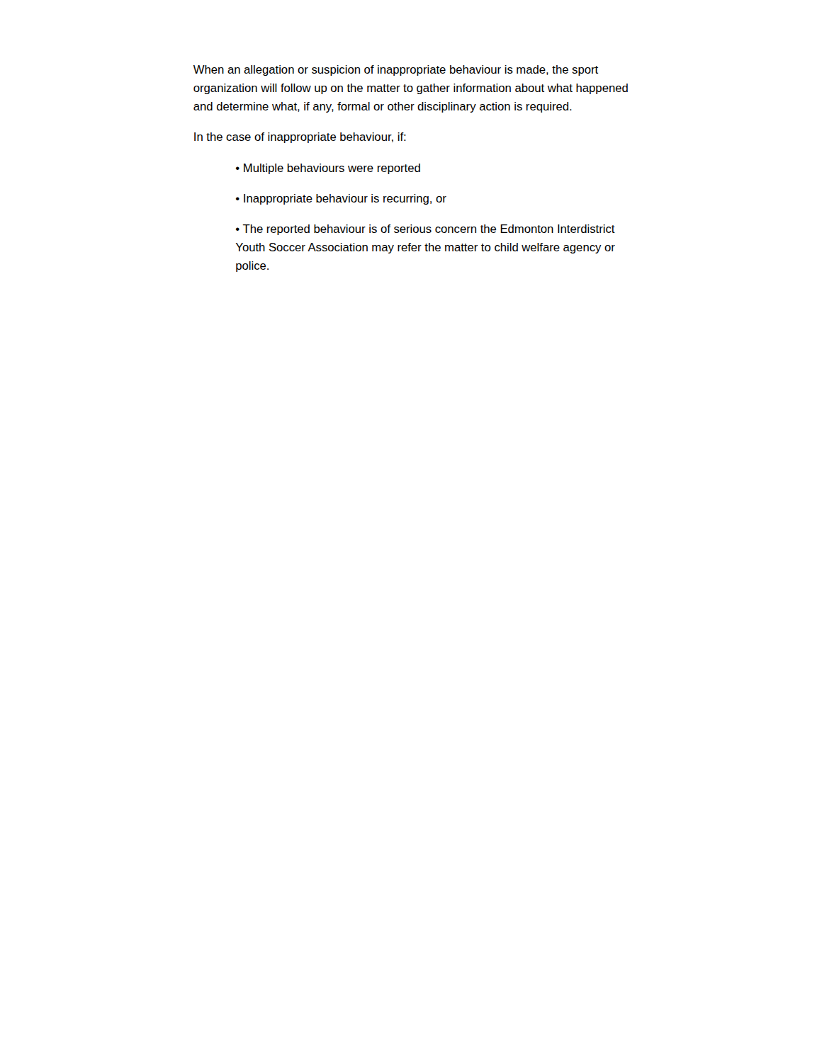When an allegation or suspicion of inappropriate behaviour is made, the sport organization will follow up on the matter to gather information about what happened and determine what, if any, formal or other disciplinary action is required.
In the case of inappropriate behaviour, if:
• Multiple behaviours were reported
• Inappropriate behaviour is recurring, or
• The reported behaviour is of serious concern the Edmonton Interdistrict Youth Soccer Association may refer the matter to child welfare agency or police.